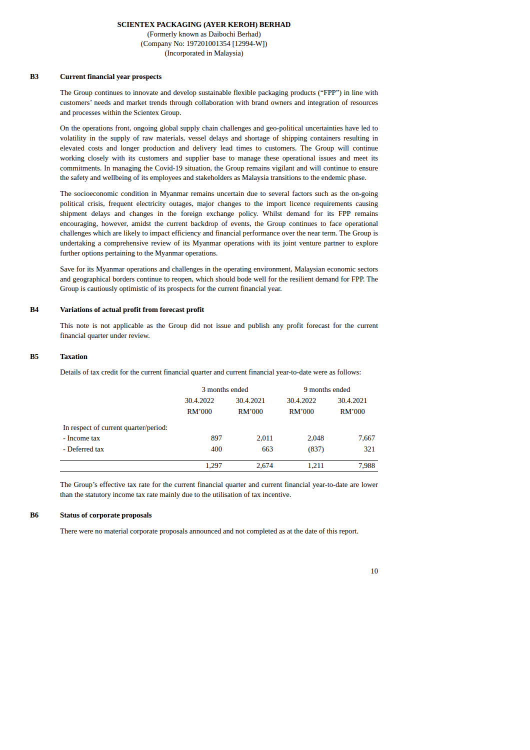Scientex Packaging (Ayer Keroh) Berhad
(Formerly known as Daibochi Berhad)
(Company No: 197201001354 [12994-W])
(Incorporated in Malaysia)
B3
Current financial year prospects
The Group continues to innovate and develop sustainable flexible packaging products (“FPP”) in line with customers’ needs and market trends through collaboration with brand owners and integration of resources and processes within the Scientex Group.
On the operations front, ongoing global supply chain challenges and geo-political uncertainties have led to volatility in the supply of raw materials, vessel delays and shortage of shipping containers resulting in elevated costs and longer production and delivery lead times to customers. The Group will continue working closely with its customers and supplier base to manage these operational issues and meet its commitments. In managing the Covid-19 situation, the Group remains vigilant and will continue to ensure the safety and wellbeing of its employees and stakeholders as Malaysia transitions to the endemic phase.
The socioeconomic condition in Myanmar remains uncertain due to several factors such as the on-going political crisis, frequent electricity outages, major changes to the import licence requirements causing shipment delays and changes in the foreign exchange policy. Whilst demand for its FPP remains encouraging, however, amidst the current backdrop of events, the Group continues to face operational challenges which are likely to impact efficiency and financial performance over the near term. The Group is undertaking a comprehensive review of its Myanmar operations with its joint venture partner to explore further options pertaining to the Myanmar operations.
Save for its Myanmar operations and challenges in the operating environment, Malaysian economic sectors and geographical borders continue to reopen, which should bode well for the resilient demand for FPP. The Group is cautiously optimistic of its prospects for the current financial year.
B4
Variations of actual profit from forecast profit
This note is not applicable as the Group did not issue and publish any profit forecast for the current financial quarter under review.
B5
Taxation
Details of tax credit for the current financial quarter and current financial year-to-date were as follows:
| | 3 months ended | 9 months ended |
| | 30.4.2022 | 30.4.2021 | 30.4.2022 | 30.4.2021 |
| | RM’000 | RM’000 | RM’000 | RM’000 |
| In respect of current quarter/period: | | | | |
| - Income tax | 897 | 2,011 | 2,048 | 7,667 |
| - Deferred tax | 400 | 663 | (837) | 321 |
| | 1,297 | 2,674 | 1,211 | 7,988 |
The Group’s effective tax rate for the current financial quarter and current financial year-to-date are lower than the statutory income tax rate mainly due to the utilisation of tax incentive.
B6
Status of corporate proposals
There were no material corporate proposals announced and not completed as at the date of this report.
10